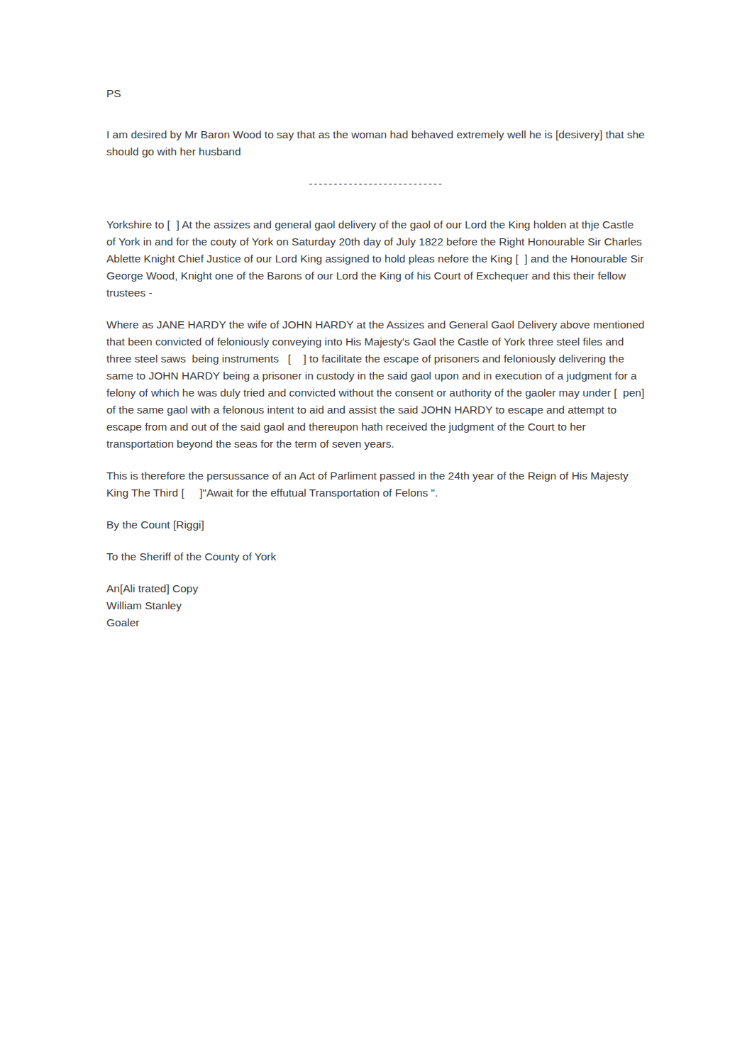PS
I am desired by Mr Baron Wood to say that as the woman had behaved extremely well he is [desivery] that she should go with her husband
---------------------------
Yorkshire to [ ] At the assizes and general gaol delivery of the gaol of our Lord the King holden at thje Castle of York in and for the couty of York on Saturday 20th day of July 1822 before the Right Honourable Sir Charles Ablette Knight Chief Justice of our Lord King assigned to hold pleas nefore the King [ ] and the Honourable Sir George Wood, Knight one of the Barons of our Lord the King of his Court of Exchequer and this their fellow trustees -
Where as JANE HARDY the wife of JOHN HARDY at the Assizes and General Gaol Delivery above mentioned that been convicted of feloniously conveying into His Majesty's Gaol the Castle of York three steel files and three steel saws being instruments [ ] to facilitate the escape of prisoners and feloniously delivering the same to JOHN HARDY being a prisoner in custody in the said gaol upon and in execution of a judgment for a felony of which he was duly tried and convicted without the consent or authority of the gaoler may under [ pen] of the same gaol with a felonous intent to aid and assist the said JOHN HARDY to escape and attempt to escape from and out of the said gaol and thereupon hath received the judgment of the Court to her transportation beyond the seas for the term of seven years.
This is therefore the persussance of an Act of Parliment passed in the 24th year of the Reign of His Majesty King The Third [ ]"Await for the effutual Transportation of Felons ".
By the Count [Riggi]
To the Sheriff of the County of York
An[Ali trated] Copy
William Stanley
Goaler